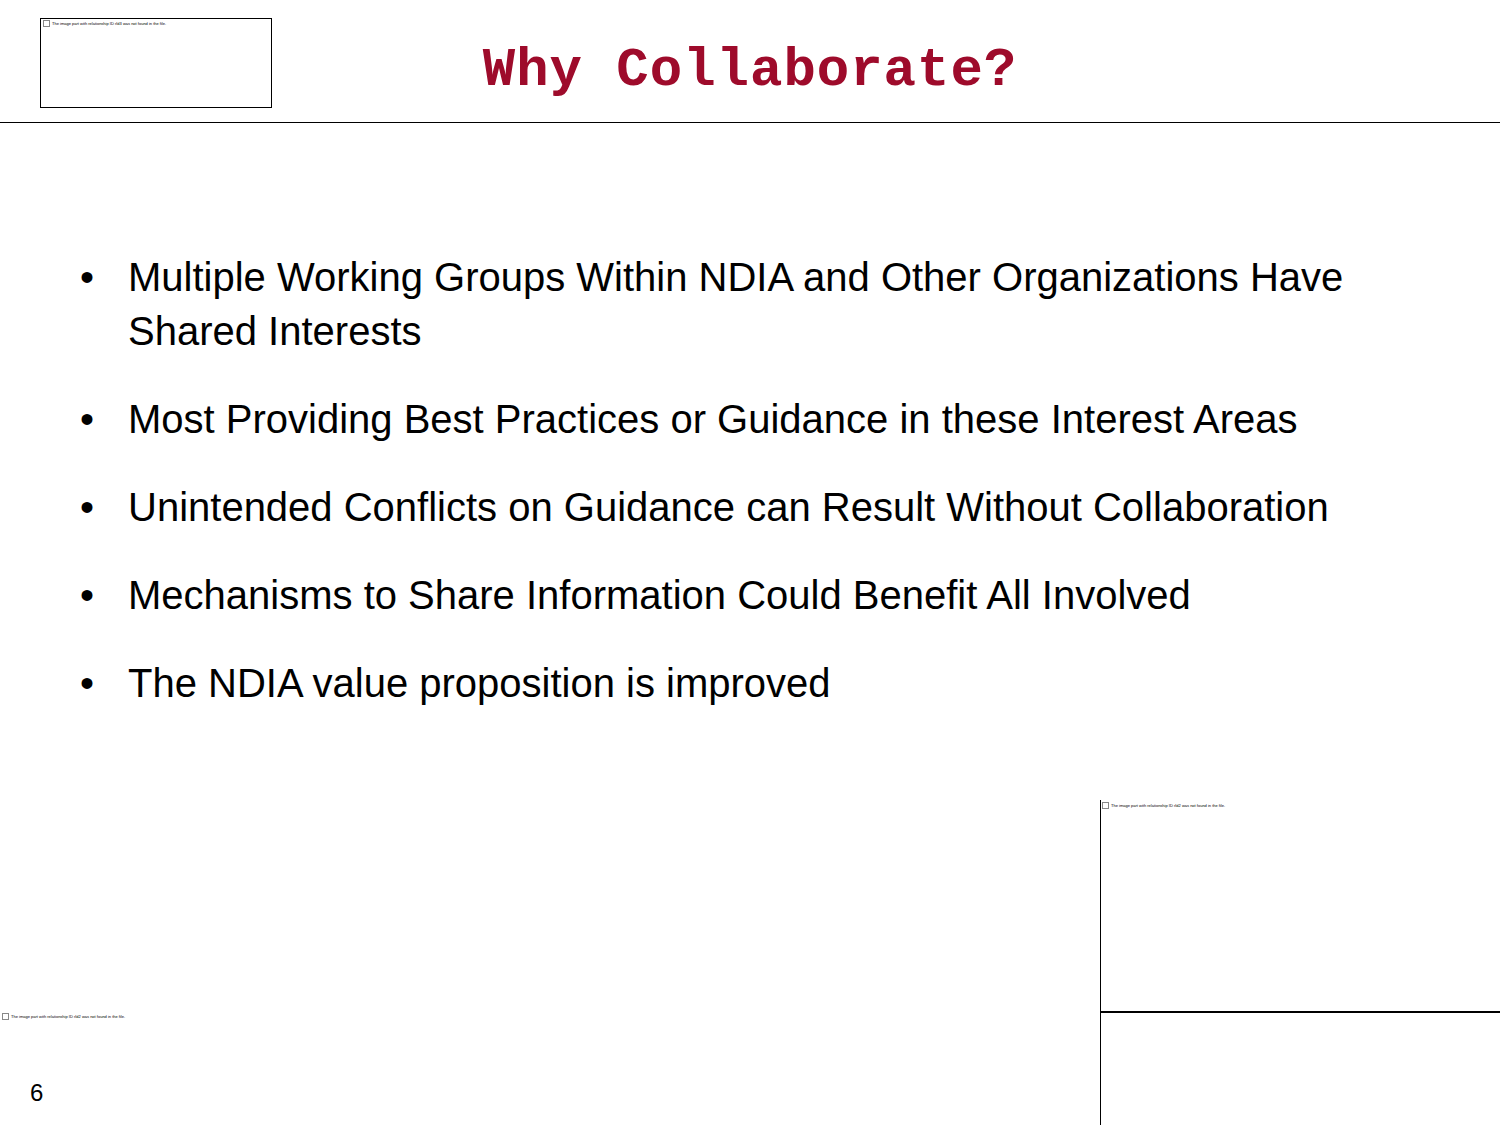The image part with relationship ID rId3 was not found in the file.
Why Collaborate?
Multiple Working Groups Within NDIA and Other Organizations Have Shared Interests
Most Providing Best Practices or Guidance in these Interest Areas
Unintended Conflicts on Guidance can Result Without Collaboration
Mechanisms to Share Information Could Benefit All Involved
The NDIA value proposition is improved
The image part with relationship ID rId2 was not found in the file.
The image part with relationship ID rId2 was not found in the file.
6